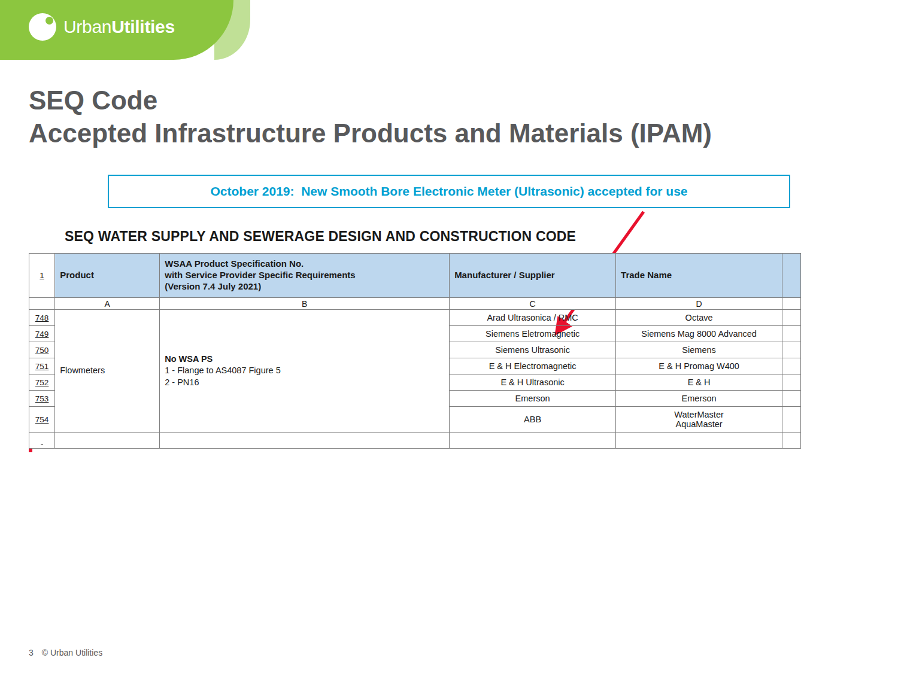Urban Utilities
SEQ Code
Accepted Infrastructure Products and Materials (IPAM)
October 2019: New Smooth Bore Electronic Meter (Ultrasonic) accepted for use
SEQ WATER SUPPLY AND SEWERAGE DESIGN AND CONSTRUCTION CODE
| | A | B | C | D | |
| 1 | Product | WSAA Product Specification No. with Service Provider Specific Requirements (Version 7.4 July 2021) | Manufacturer / Supplier | Trade Name | |
| 748 | Flowmeters | No WSA PS 1 - Flange to AS4087 Figure 5 2 - PN16 | Arad Ultrasonica / RMC | Octave | |
| 749 | Siemens Eletromagnetic | Siemens Mag 8000 Advanced | |
| 750 | Siemens Ultrasonic | Siemens | |
| 751 | E & H Electromagnetic | E & H Promag W400 | |
| 752 | E & H Ultrasonic | E & H | |
| 753 | Emerson | Emerson | |
| 754 | ABB | WaterMaster AquaMaster | |
3© Urban Utilities